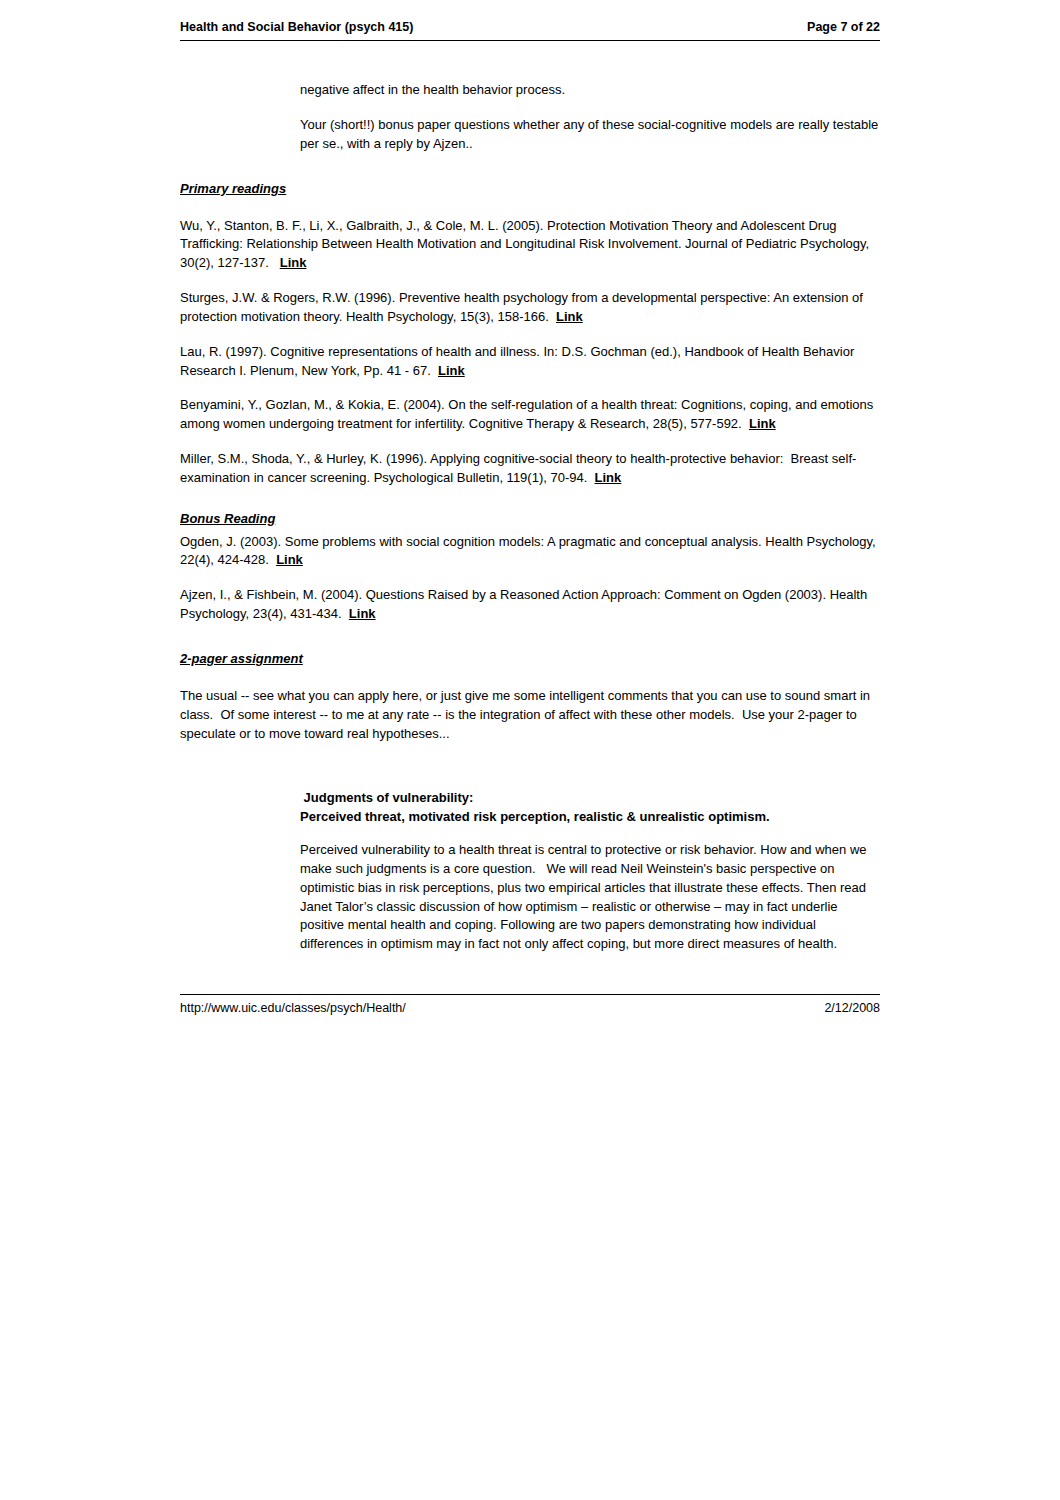Health and Social Behavior (psych 415)
Page 7 of 22
negative affect in the health behavior process.
Your (short!!) bonus paper questions whether any of these social-cognitive models are really testable per se., with a reply by Ajzen..
Primary readings
Wu, Y., Stanton, B. F., Li, X., Galbraith, J., & Cole, M. L. (2005). Protection Motivation Theory and Adolescent Drug Trafficking: Relationship Between Health Motivation and Longitudinal Risk Involvement. Journal of Pediatric Psychology, 30(2), 127-137. Link
Sturges, J.W. & Rogers, R.W. (1996). Preventive health psychology from a developmental perspective: An extension of protection motivation theory. Health Psychology, 15(3), 158-166. Link
Lau, R. (1997). Cognitive representations of health and illness. In: D.S. Gochman (ed.), Handbook of Health Behavior Research I. Plenum, New York, Pp. 41 - 67. Link
Benyamini, Y., Gozlan, M., & Kokia, E. (2004). On the self-regulation of a health threat: Cognitions, coping, and emotions among women undergoing treatment for infertility. Cognitive Therapy & Research, 28(5), 577-592. Link
Miller, S.M., Shoda, Y., & Hurley, K. (1996). Applying cognitive-social theory to health-protective behavior: Breast self-examination in cancer screening. Psychological Bulletin, 119(1), 70-94. Link
Bonus Reading
Ogden, J. (2003). Some problems with social cognition models: A pragmatic and conceptual analysis. Health Psychology, 22(4), 424-428. Link
Ajzen, I., & Fishbein, M. (2004). Questions Raised by a Reasoned Action Approach: Comment on Ogden (2003). Health Psychology, 23(4), 431-434. Link
2-pager assignment
The usual -- see what you can apply here, or just give me some intelligent comments that you can use to sound smart in class. Of some interest -- to me at any rate -- is the integration of affect with these other models. Use your 2-pager to speculate or to move toward real hypotheses...
Judgments of vulnerability: Perceived threat, motivated risk perception, realistic & unrealistic optimism.
Perceived vulnerability to a health threat is central to protective or risk behavior. How and when we make such judgments is a core question. We will read Neil Weinstein's basic perspective on optimistic bias in risk perceptions, plus two empirical articles that illustrate these effects. Then read Janet Talor’s classic discussion of how optimism – realistic or otherwise – may in fact underlie positive mental health and coping. Following are two papers demonstrating how individual differences in optimism may in fact not only affect coping, but more direct measures of health.
http://www.uic.edu/classes/psych/Health/
2/12/2008